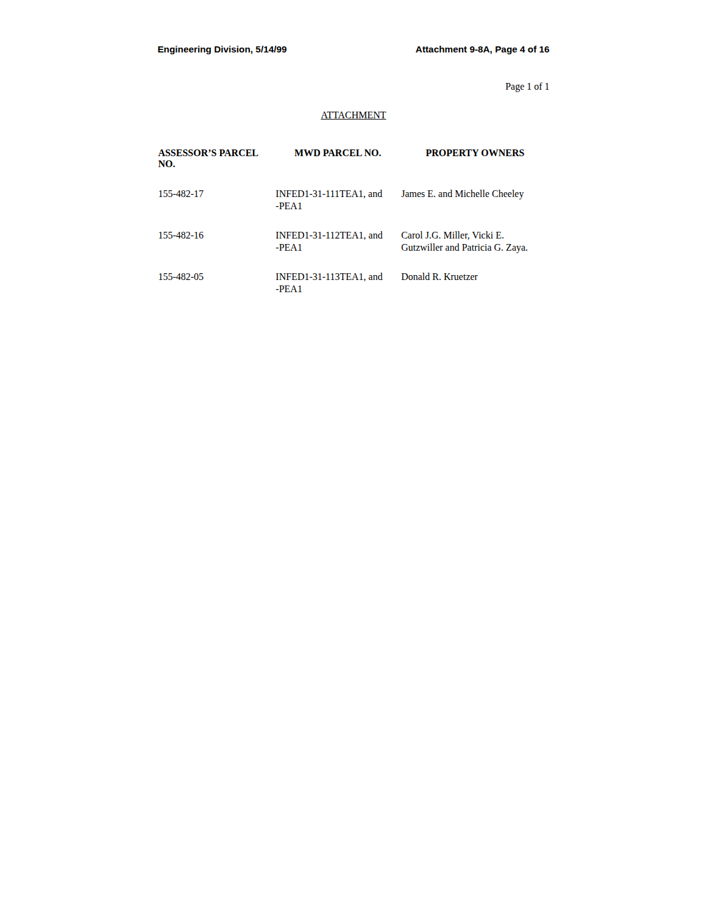Engineering Division, 5/14/99 Attachment 9-8A, Page 4 of 16
Page 1 of 1
ATTACHMENT
| ASSESSOR’S PARCEL NO. | MWD PARCEL NO. | PROPERTY OWNERS |
| --- | --- | --- |
| 155-482-17 | INFED1-31-111TEA1, and -PEA1 | James E. and Michelle Cheeley |
| 155-482-16 | INFED1-31-112TEA1, and -PEA1 | Carol J.G. Miller, Vicki E. Gutzwiller and Patricia G. Zaya. |
| 155-482-05 | INFED1-31-113TEA1, and -PEA1 | Donald R. Kruetzer |